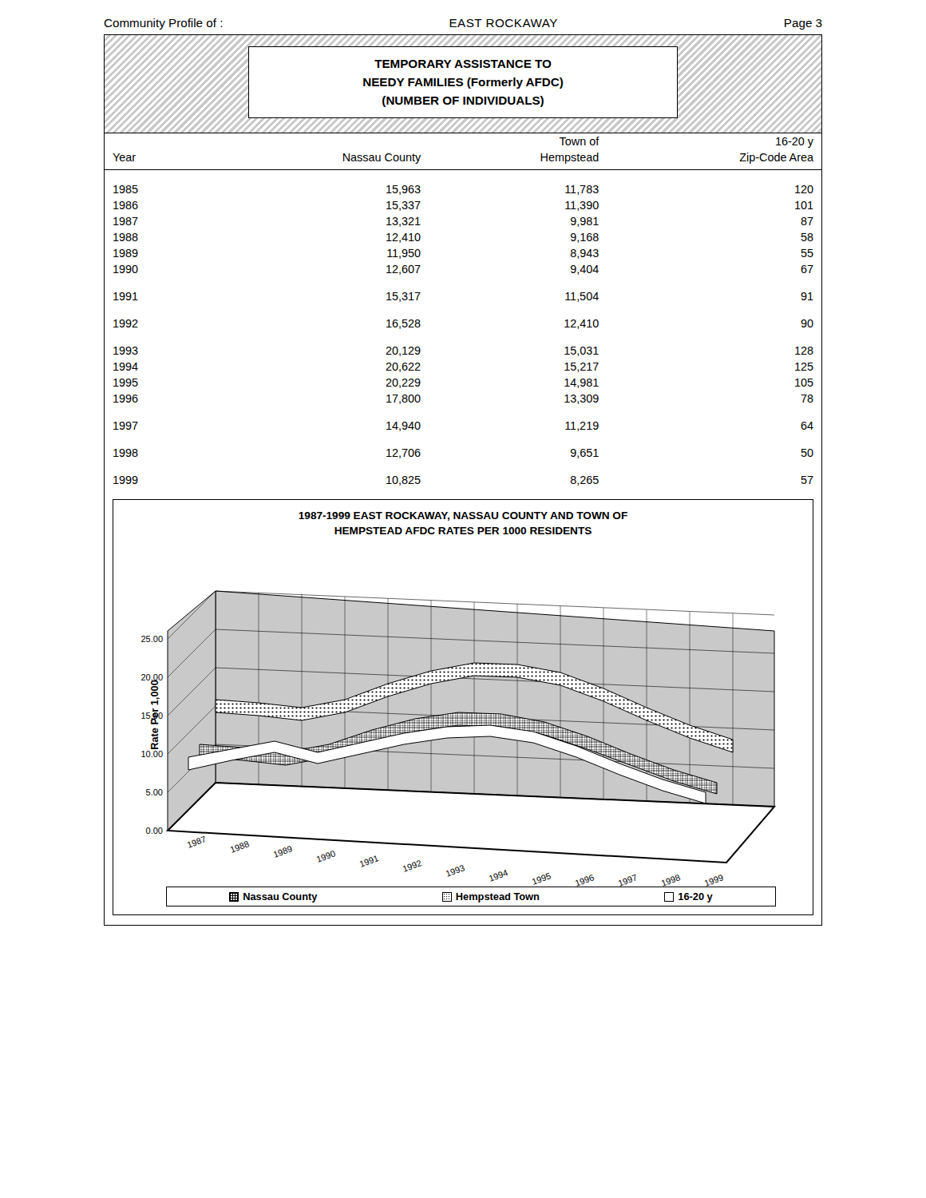Community Profile of :
EAST ROCKAWAY
Page 3
TEMPORARY ASSISTANCE TO
NEEDY FAMILIES (Formerly AFDC)
(NUMBER OF INDIVIDUALS)
| | | Town of | 16-20 y |
| --- | --- | --- | --- |
| Year | Nassau County | Hempstead | Zip-Code Area |
| 1985 | 15,963 | 11,783 | 120 |
| 1986 | 15,337 | 11,390 | 101 |
| 1987 | 13,321 | 9,981 | 87 |
| 1988 | 12,410 | 9,168 | 58 |
| 1989 | 11,950 | 8,943 | 55 |
| 1990 | 12,607 | 9,404 | 67 |
| 1991 | 15,317 | 11,504 | 91 |
| 1992 | 16,528 | 12,410 | 90 |
| 1993 | 20,129 | 15,031 | 128 |
| 1994 | 20,622 | 15,217 | 125 |
| 1995 | 20,229 | 14,981 | 105 |
| 1996 | 17,800 | 13,309 | 78 |
| 1997 | 14,940 | 11,219 | 64 |
| 1998 | 12,706 | 9,651 | 50 |
| 1999 | 10,825 | 8,265 | 57 |
1987-1999 EAST ROCKAWAY, NASSAU COUNTY AND TOWN OF
HEMPSTEAD AFDC RATES PER 1000 RESIDENTS
Rate Per 1,000
0.00 5.00 10.00 15.00 20.00 25.00 1987 1988 1989 1990 1991 1992 1993 1994 1995 1996 1997 1998 1999
Nassau County Hempstead Town 16-20 y